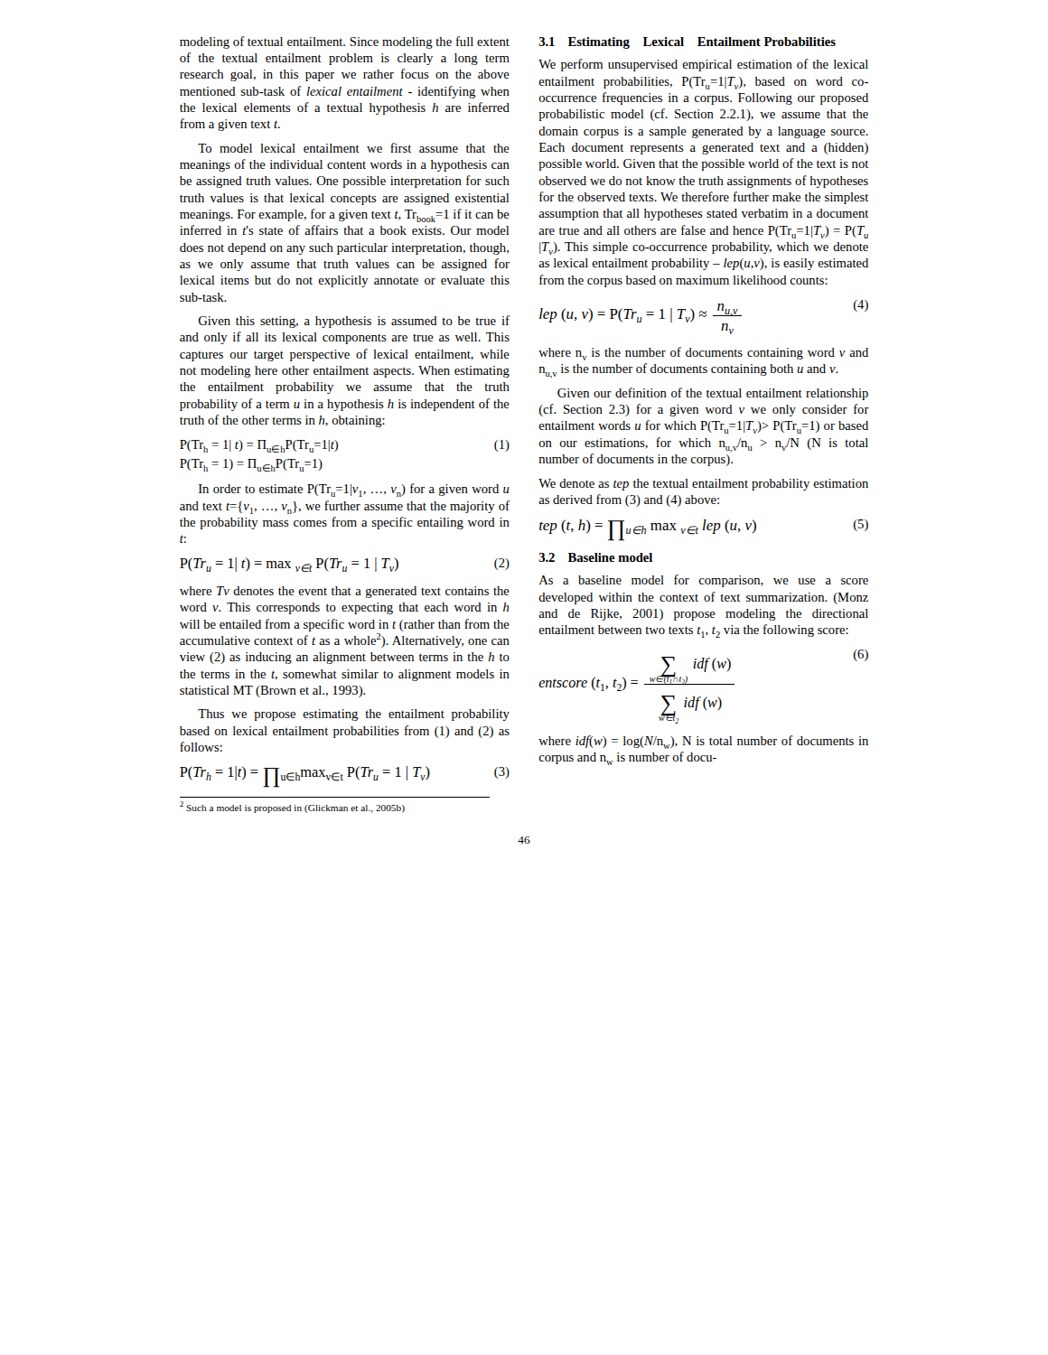modeling of textual entailment. Since modeling the full extent of the textual entailment problem is clearly a long term research goal, in this paper we rather focus on the above mentioned sub-task of lexical entailment - identifying when the lexical elements of a textual hypothesis h are inferred from a given text t.
To model lexical entailment we first assume that the meanings of the individual content words in a hypothesis can be assigned truth values. One possible interpretation for such truth values is that lexical concepts are assigned existential meanings. For example, for a given text t, Trbook=1 if it can be inferred in t's state of affairs that a book exists. Our model does not depend on any such particular interpretation, though, as we only assume that truth values can be assigned for lexical items but do not explicitly annotate or evaluate this sub-task.
Given this setting, a hypothesis is assumed to be true if and only if all its lexical components are true as well. This captures our target perspective of lexical entailment, while not modeling here other entailment aspects. When estimating the entailment probability we assume that the truth probability of a term u in a hypothesis h is independent of the truth of the other terms in h, obtaining:
(1)
P(Trh = 1| t) = Πu∈hP(Tru=1|t)
P(Trh = 1) = Πu∈hP(Tru=1)
In order to estimate P(Tru=1|v1, …, vn) for a given word u and text t={v1, …, vn}, we further assume that the majority of the probability mass comes from a specific entailing word in t:
(2)
P(Tru = 1| t) = max v∈t P(Tru = 1 | Tv)
where Tv denotes the event that a generated text contains the word v. This corresponds to expecting that each word in h will be entailed from a specific word in t (rather than from the accumulative context of t as a whole2). Alternatively, one can view (2) as inducing an alignment between terms in the h to the terms in the t, somewhat similar to alignment models in statistical MT (Brown et al., 1993).
Thus we propose estimating the entailment probability based on lexical entailment probabilities from (1) and (2) as follows:
(3)
P(Trh = 1|t) = ∏u∈hmaxv∈t P(Tru = 1 | Tv)
3.1 Estimating Lexical Entailment Probabilities
We perform unsupervised empirical estimation of the lexical entailment probabilities, P(Tru=1|Tv), based on word co-occurrence frequencies in a corpus. Following our proposed probabilistic model (cf. Section 2.2.1), we assume that the domain corpus is a sample generated by a language source. Each document represents a generated text and a (hidden) possible world. Given that the possible world of the text is not observed we do not know the truth assignments of hypotheses for the observed texts. We therefore further make the simplest assumption that all hypotheses stated verbatim in a document are true and all others are false and hence P(Tru=1|Tv) = P(Tu |Tv). This simple co-occurrence probability, which we denote as lexical entailment probability – lep(u,v), is easily estimated from the corpus based on maximum likelihood counts:
(4)
lep (u, v) = P(Tru = 1 | Tv) ≈ nu,v nv
where nv is the number of documents containing word v and nu,v is the number of documents containing both u and v.
Given our definition of the textual entailment relationship (cf. Section 2.3) for a given word v we only consider for entailment words u for which P(Tru=1|Tv)> P(Tru=1) or based on our estimations, for which nu,v/nu > nv/N (N is total number of documents in the corpus).
We denote as tep the textual entailment probability estimation as derived from (3) and (4) above:
(5)
tep (t, h) = ∏u∈h max v∈t lep (u, v)
3.2 Baseline model
As a baseline model for comparison, we use a score developed within the context of text summarization. (Monz and de Rijke, 2001) propose modeling the directional entailment between two texts t1, t2 via the following score:
(6)
entscore (t1, t2) = ∑w∈(t1∩t2) idf (w) ∑w∈t2 idf (w)
where idf(w) = log(N/nw), N is total number of documents in corpus and nw is number of docu-
2 Such a model is proposed in (Glickman et al., 2005b)
46